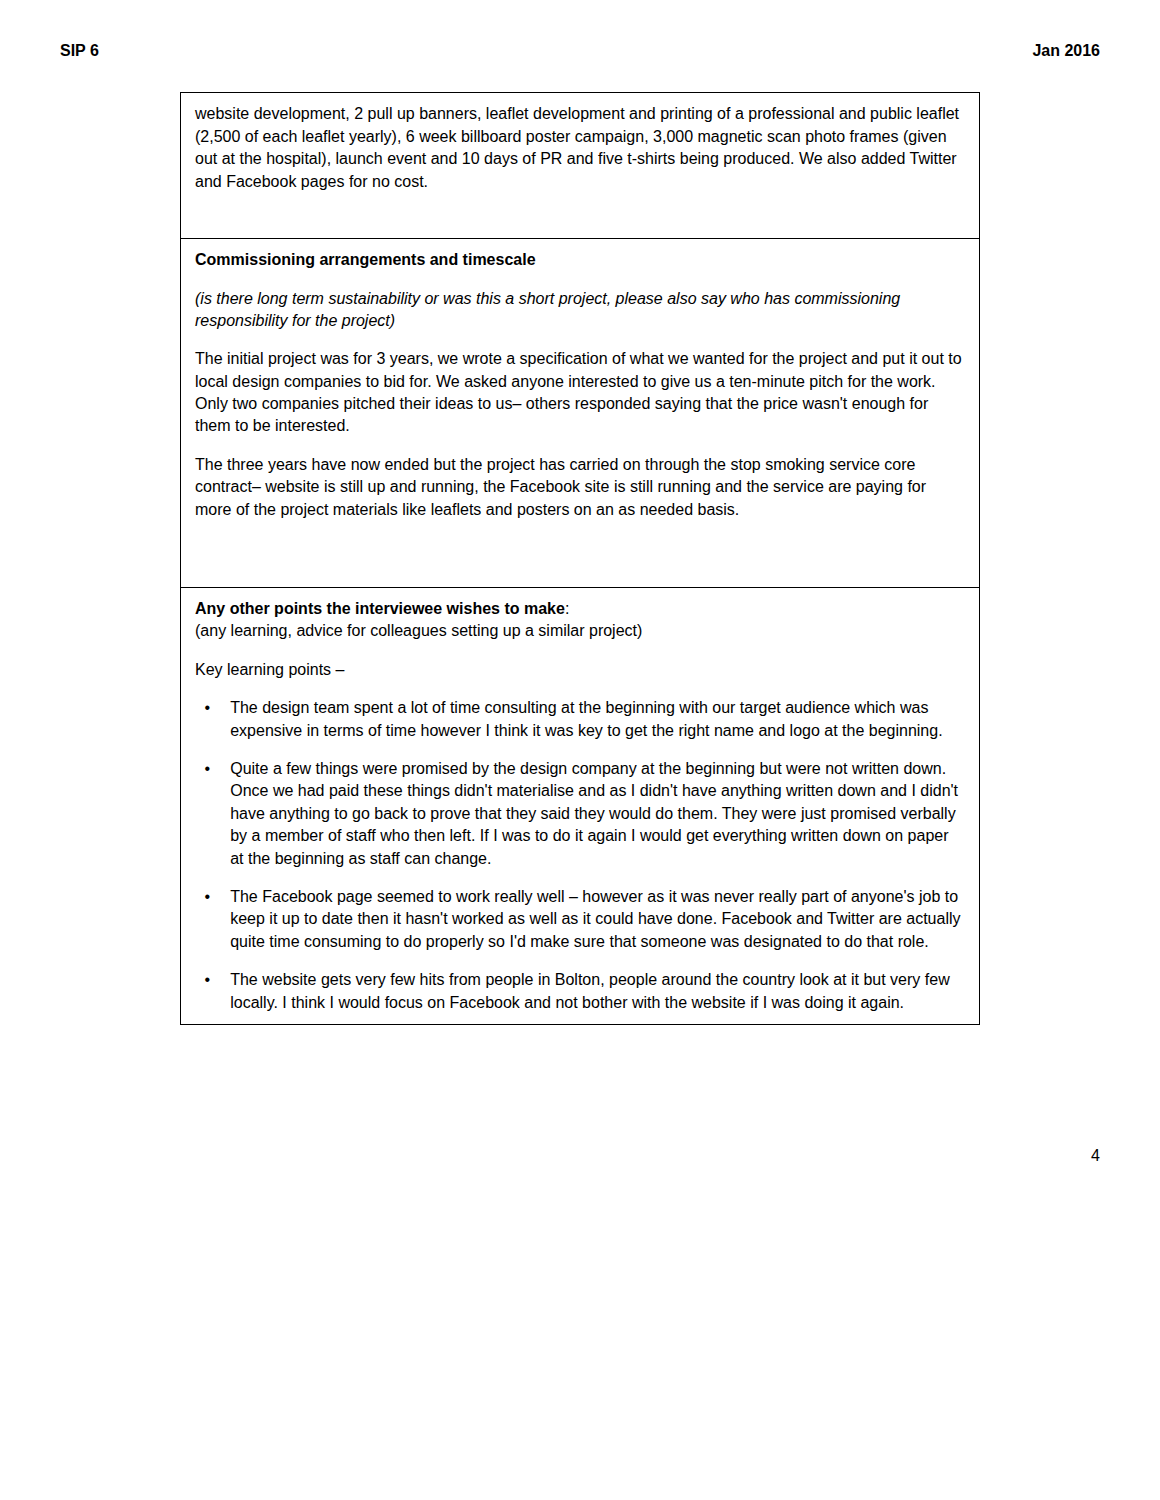SIP 6 Jan 2016
website development, 2 pull up banners, leaflet development and printing of a professional and public leaflet (2,500 of each leaflet yearly), 6 week billboard poster campaign, 3,000 magnetic scan photo frames (given out at the hospital), launch event and 10 days of PR and five t-shirts being produced. We also added Twitter and Facebook pages for no cost.
Commissioning arrangements and timescale
(is there long term sustainability or was this a short project, please also say who has commissioning responsibility for the project)
The initial project was for 3 years, we wrote a specification of what we wanted for the project and put it out to local design companies to bid for. We asked anyone interested to give us a ten-minute pitch for the work. Only two companies pitched their ideas to us– others responded saying that the price wasn't enough for them to be interested.
The three years have now ended but the project has carried on through the stop smoking service core contract– website is still up and running, the Facebook site is still running and the service are paying for more of the project materials like leaflets and posters on an as needed basis.
Any other points the interviewee wishes to make:
(any learning, advice for colleagues setting up a similar project)
Key learning points –
The design team spent a lot of time consulting at the beginning with our target audience which was expensive in terms of time however I think it was key to get the right name and logo at the beginning.
Quite a few things were promised by the design company at the beginning but were not written down. Once we had paid these things didn't materialise and as I didn't have anything written down and I didn't have anything to go back to prove that they said they would do them. They were just promised verbally by a member of staff who then left. If I was to do it again I would get everything written down on paper at the beginning as staff can change.
The Facebook page seemed to work really well – however as it was never really part of anyone's job to keep it up to date then it hasn't worked as well as it could have done. Facebook and Twitter are actually quite time consuming to do properly so I'd make sure that someone was designated to do that role.
The website gets very few hits from people in Bolton, people around the country look at it but very few locally. I think I would focus on Facebook and not bother with the website if I was doing it again.
4